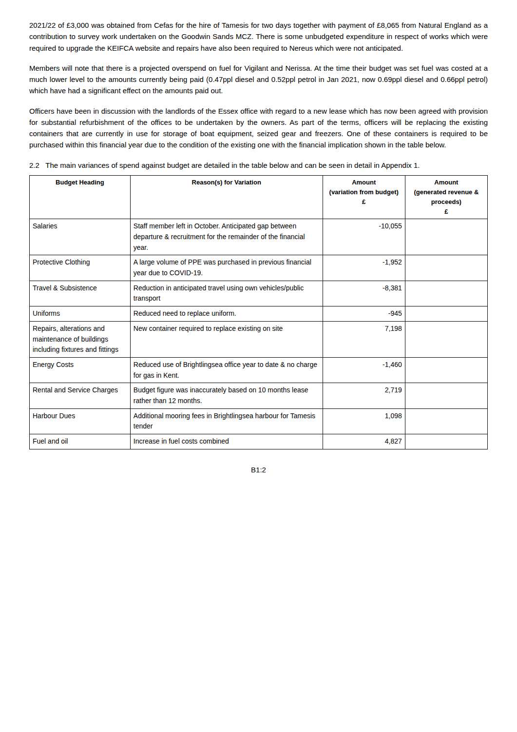2021/22 of £3,000 was obtained from Cefas for the hire of Tamesis for two days together with payment of £8,065 from Natural England as a contribution to survey work undertaken on the Goodwin Sands MCZ. There is some unbudgeted expenditure in respect of works which were required to upgrade the KEIFCA website and repairs have also been required to Nereus which were not anticipated.
Members will note that there is a projected overspend on fuel for Vigilant and Nerissa. At the time their budget was set fuel was costed at a much lower level to the amounts currently being paid (0.47ppl diesel and 0.52ppl petrol in Jan 2021, now 0.69ppl diesel and 0.66ppl petrol) which have had a significant effect on the amounts paid out.
Officers have been in discussion with the landlords of the Essex office with regard to a new lease which has now been agreed with provision for substantial refurbishment of the offices to be undertaken by the owners. As part of the terms, officers will be replacing the existing containers that are currently in use for storage of boat equipment, seized gear and freezers. One of these containers is required to be purchased within this financial year due to the condition of the existing one with the financial implication shown in the table below.
2.2 The main variances of spend against budget are detailed in the table below and can be seen in detail in Appendix 1.
| Budget Heading | Reason(s) for Variation | Amount (variation from budget) £ | Amount (generated revenue & proceeds) £ |
| --- | --- | --- | --- |
| Salaries | Staff member left in October. Anticipated gap between departure & recruitment for the remainder of the financial year. | -10,055 | |
| Protective Clothing | A large volume of PPE was purchased in previous financial year due to COVID-19. | -1,952 | |
| Travel & Subsistence | Reduction in anticipated travel using own vehicles/public transport | -8,381 | |
| Uniforms | Reduced need to replace uniform. | -945 | |
| Repairs, alterations and maintenance of buildings including fixtures and fittings | New container required to replace existing on site | 7,198 | |
| Energy Costs | Reduced use of Brightlingsea office year to date & no charge for gas in Kent. | -1,460 | |
| Rental and Service Charges | Budget figure was inaccurately based on 10 months lease rather than 12 months. | 2,719 | |
| Harbour Dues | Additional mooring fees in Brightlingsea harbour for Tamesis tender | 1,098 | |
| Fuel and oil | Increase in fuel costs combined | 4,827 | |
B1:2